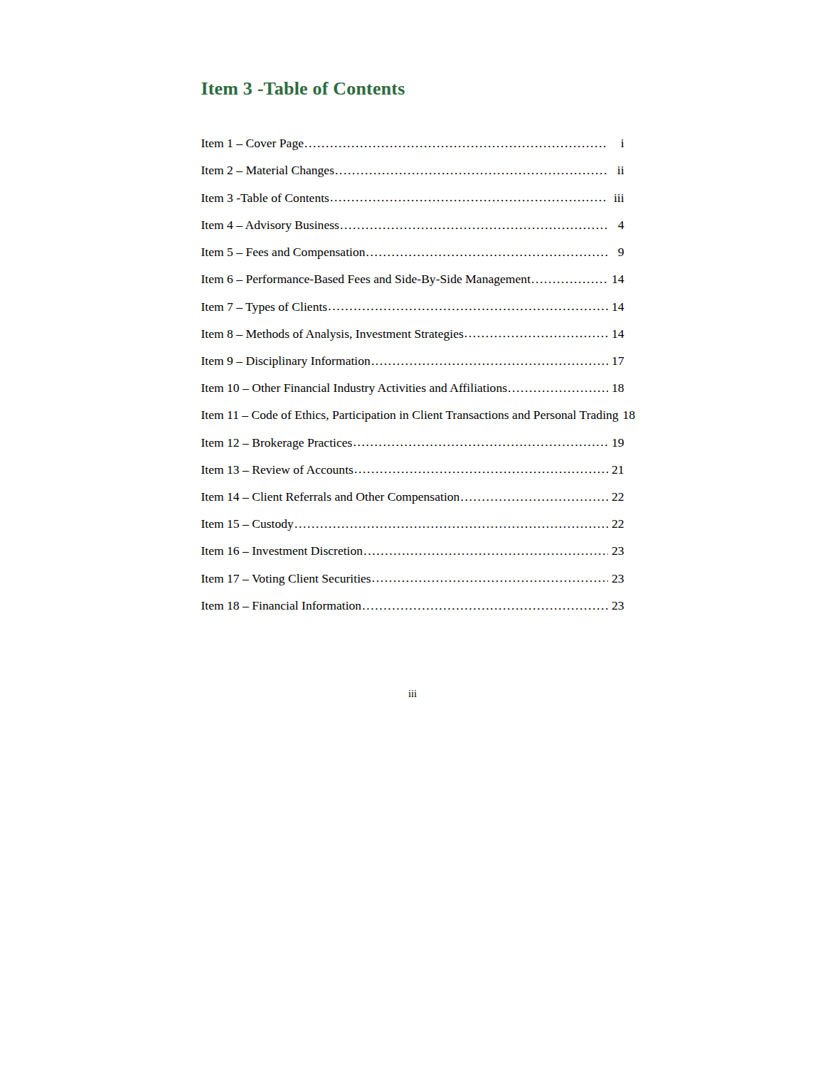Item 3 -Table of Contents
Item 1 – Cover Page ................................................................................................................... i
Item 2 – Material Changes ..................................................................................................................... ii
Item 3 -Table of Contents ....................................................................................................................... iii
Item 4 – Advisory Business ..................................................................................................................... 4
Item 5 – Fees and Compensation ............................................................................................................ 9
Item 6 – Performance-Based Fees and Side-By-Side Management ...................................................... 14
Item 7 – Types of Clients ......................................................................................................... 14
Item 8 – Methods of Analysis, Investment Strategies .......................................................... 14
Item 9 – Disciplinary Information ....................................................................................................... 17
Item 10 – Other Financial Industry Activities and Affiliations ............................................................ 18
Item 11 – Code of Ethics, Participation in Client Transactions and Personal Trading ....................... 18
Item 12 – Brokerage Practices ......................................................................................................... 19
Item 13 – Review of Accounts ......................................................................................................... 21
Item 14 – Client Referrals and Other Compensation .......................................................................... 22
Item 15 – Custody ................................................................................................................. 22
Item 16 – Investment Discretion ......................................................................................................... 23
Item 17 – Voting Client Securities ....................................................................................................... 23
Item 18 – Financial Information ......................................................................................................... 23
iii